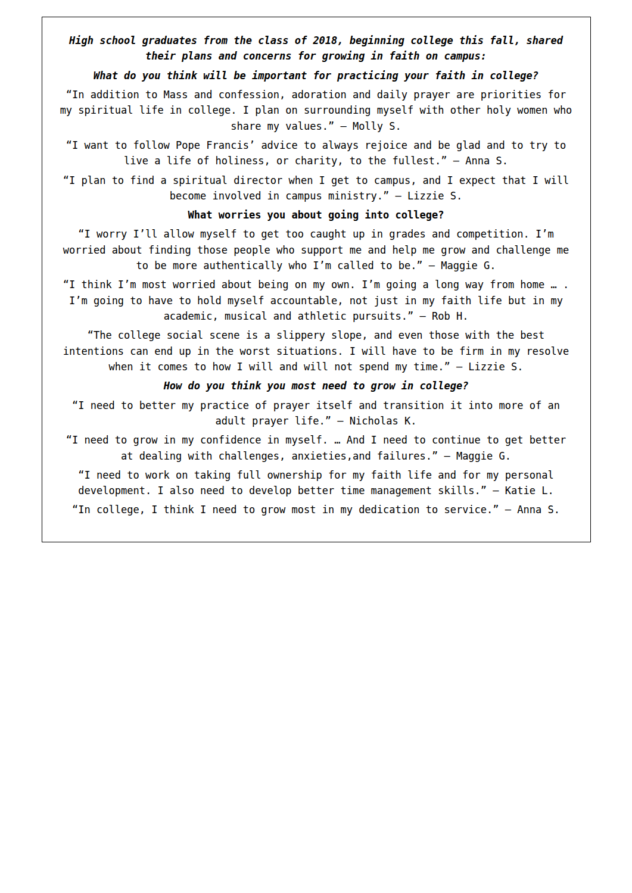High school graduates from the class of 2018, beginning college this fall, shared their plans and concerns for growing in faith on campus:
What do you think will be important for practicing your faith in college?
“In addition to Mass and confession, adoration and daily prayer are priorities for my spiritual life in college. I plan on surrounding myself with other holy women who share my values.” — Molly S.
“I want to follow Pope Francis’ advice to always rejoice and be glad and to try to live a life of holiness, or charity, to the fullest.” — Anna S.
“I plan to find a spiritual director when I get to campus, and I expect that I will become involved in campus ministry.” — Lizzie S.
What worries you about going into college?
“I worry I’ll allow myself to get too caught up in grades and competition. I’m worried about finding those people who support me and help me grow and challenge me to be more authentically who I’m called to be.” — Maggie G.
“I think I’m most worried about being on my own. I’m going a long way from home … . I’m going to have to hold myself accountable, not just in my faith life but in my academic, musical and athletic pursuits.” — Rob H.
“The college social scene is a slippery slope, and even those with the best intentions can end up in the worst situations. I will have to be firm in my resolve when it comes to how I will and will not spend my time.” — Lizzie S.
How do you think you most need to grow in college?
“I need to better my practice of prayer itself and transition it into more of an adult prayer life.” — Nicholas K.
“I need to grow in my confidence in myself. … And I need to continue to get better at dealing with challenges, anxieties,and failures.” — Maggie G.
“I need to work on taking full ownership for my faith life and for my personal development. I also need to develop better time management skills.” — Katie L.
“In college, I think I need to grow most in my dedication to service.” — Anna S.